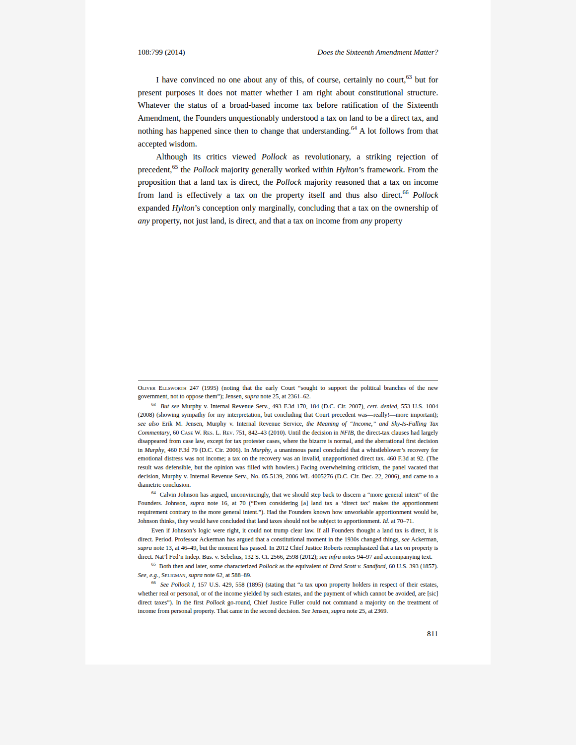108:799 (2014) Does the Sixteenth Amendment Matter?
I have convinced no one about any of this, of course, certainly no court,63 but for present purposes it does not matter whether I am right about constitutional structure. Whatever the status of a broad-based income tax before ratification of the Sixteenth Amendment, the Founders unquestionably understood a tax on land to be a direct tax, and nothing has happened since then to change that understanding.64 A lot follows from that accepted wisdom.
Although its critics viewed Pollock as revolutionary, a striking rejection of precedent,65 the Pollock majority generally worked within Hylton’s framework. From the proposition that a land tax is direct, the Pollock majority reasoned that a tax on income from land is effectively a tax on the property itself and thus also direct.66 Pollock expanded Hylton’s conception only marginally, concluding that a tax on the ownership of any property, not just land, is direct, and that a tax on income from any property
Oliver Ellsworth 247 (1995) (noting that the early Court “sought to support the political branches of the new government, not to oppose them”); Jensen, supra note 25, at 2361–62.
63 But see Murphy v. Internal Revenue Serv., 493 F.3d 170, 184 (D.C. Cir. 2007), cert. denied, 553 U.S. 1004 (2008) (showing sympathy for my interpretation, but concluding that Court precedent was—really!—more important); see also Erik M. Jensen, Murphy v. Internal Revenue Service, the Meaning of “Income,” and Sky-Is-Falling Tax Commentary, 60 Case W. Res. L. Rev. 751, 842–43 (2010). Until the decision in NFIB, the direct-tax clauses had largely disappeared from case law, except for tax protester cases, where the bizarre is normal, and the aberrational first decision in Murphy, 460 F.3d 79 (D.C. Cir. 2006). In Murphy, a unanimous panel concluded that a whistleblower’s recovery for emotional distress was not income; a tax on the recovery was an invalid, unapportioned direct tax. 460 F.3d at 92. (The result was defensible, but the opinion was filled with howlers.) Facing overwhelming criticism, the panel vacated that decision, Murphy v. Internal Revenue Serv., No. 05-5139, 2006 WL 4005276 (D.C. Cir. Dec. 22, 2006), and came to a diametric conclusion.
64 Calvin Johnson has argued, unconvincingly, that we should step back to discern a “more general intent” of the Founders. Johnson, supra note 16, at 70 (“Even considering [a] land tax a ‘direct tax’ makes the apportionment requirement contrary to the more general intent.”). Had the Founders known how unworkable apportionment would be, Johnson thinks, they would have concluded that land taxes should not be subject to apportionment. Id. at 70–71.
Even if Johnson’s logic were right, it could not trump clear law. If all Founders thought a land tax is direct, it is direct. Period. Professor Ackerman has argued that a constitutional moment in the 1930s changed things, see Ackerman, supra note 13, at 46–49, but the moment has passed. In 2012 Chief Justice Roberts reemphasized that a tax on property is direct. Nat’l Fed’n Indep. Bus. v. Sebelius, 132 S. Ct. 2566, 2598 (2012); see infra notes 94–97 and accompanying text.
65 Both then and later, some characterized Pollock as the equivalent of Dred Scott v. Sandford, 60 U.S. 393 (1857). See, e.g., Seligman, supra note 62, at 588–89.
66 See Pollock I, 157 U.S. 429, 558 (1895) (stating that “a tax upon property holders in respect of their estates, whether real or personal, or of the income yielded by such estates, and the payment of which cannot be avoided, are [sic] direct taxes”). In the first Pollock go-round, Chief Justice Fuller could not command a majority on the treatment of income from personal property. That came in the second decision. See Jensen, supra note 25, at 2369.
811